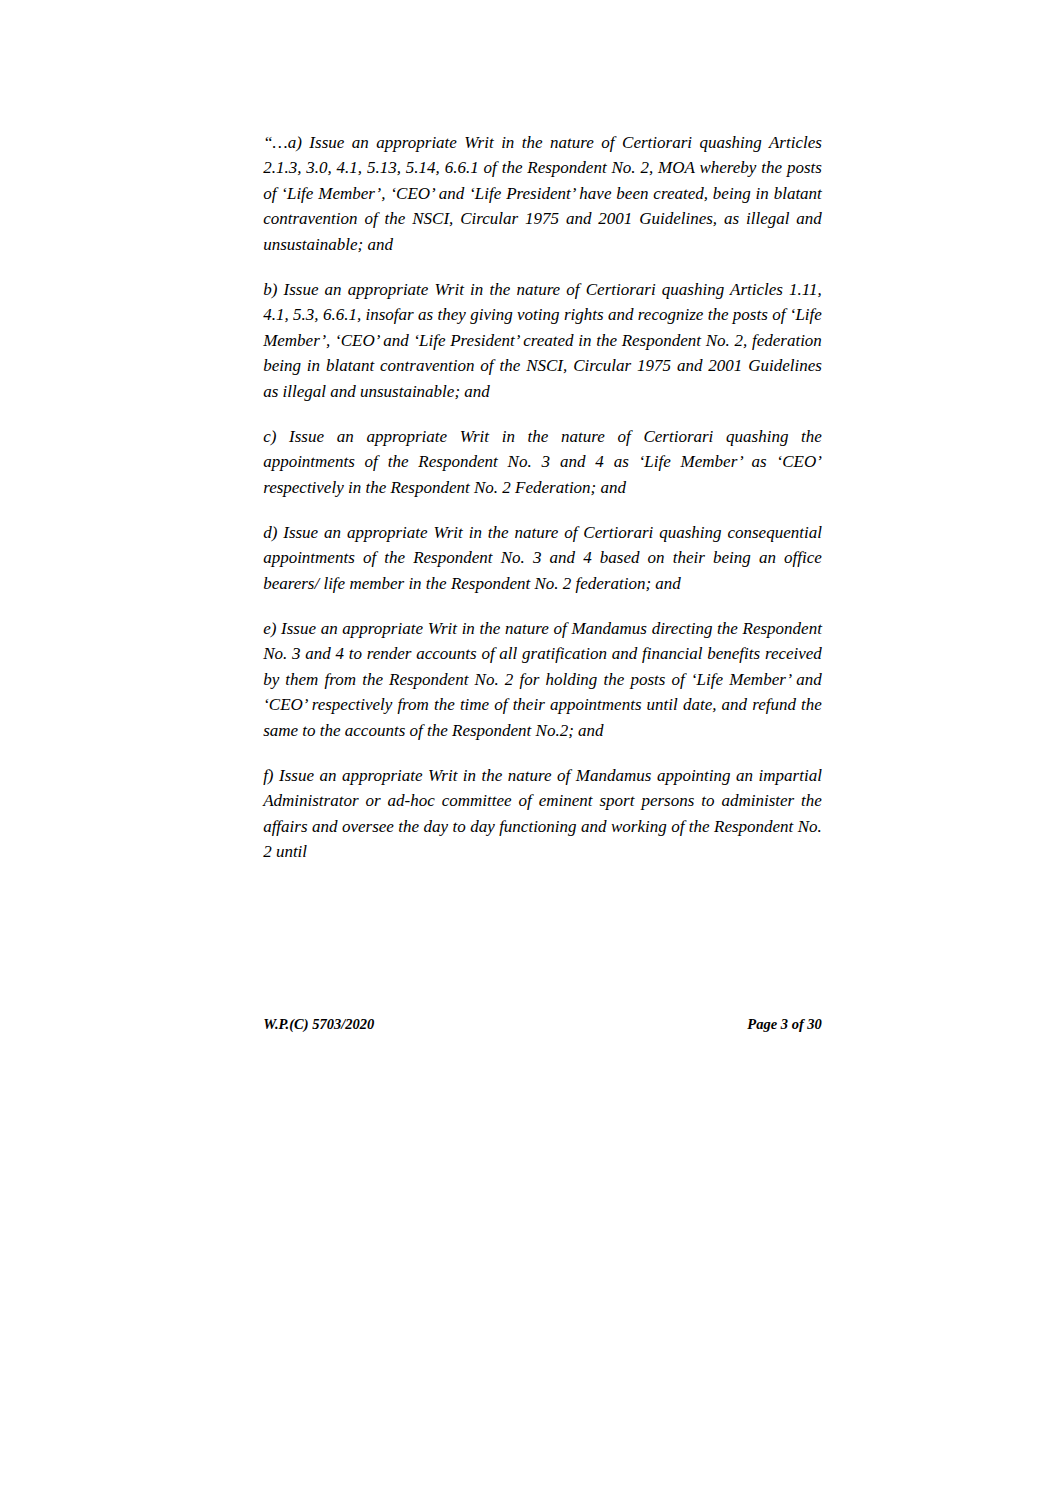“…a) Issue an appropriate Writ in the nature of Certiorari quashing Articles 2.1.3, 3.0, 4.1, 5.13, 5.14, 6.6.1 of the Respondent No. 2, MOA whereby the posts of ‘Life Member’, ‘CEO’ and ‘Life President’ have been created, being in blatant contravention of the NSCI, Circular 1975 and 2001 Guidelines, as illegal and unsustainable; and
b) Issue an appropriate Writ in the nature of Certiorari quashing Articles 1.11, 4.1, 5.3, 6.6.1, insofar as they giving voting rights and recognize the posts of ‘Life Member’, ‘CEO’ and ‘Life President’ created in the Respondent No. 2, federation being in blatant contravention of the NSCI, Circular 1975 and 2001 Guidelines as illegal and unsustainable; and
c) Issue an appropriate Writ in the nature of Certiorari quashing the appointments of the Respondent No. 3 and 4 as ‘Life Member’ as ‘CEO’ respectively in the Respondent No. 2 Federation; and
d) Issue an appropriate Writ in the nature of Certiorari quashing consequential appointments of the Respondent No. 3 and 4 based on their being an office bearers/ life member in the Respondent No. 2 federation; and
e) Issue an appropriate Writ in the nature of Mandamus directing the Respondent No. 3 and 4 to render accounts of all gratification and financial benefits received by them from the Respondent No. 2 for holding the posts of ‘Life Member’ and ‘CEO’ respectively from the time of their appointments until date, and refund the same to the accounts of the Respondent No.2; and
f) Issue an appropriate Writ in the nature of Mandamus appointing an impartial Administrator or ad-hoc committee of eminent sport persons to administer the affairs and oversee the day to day functioning and working of the Respondent No. 2 until
W.P.(C) 5703/2020 Page 3 of 30